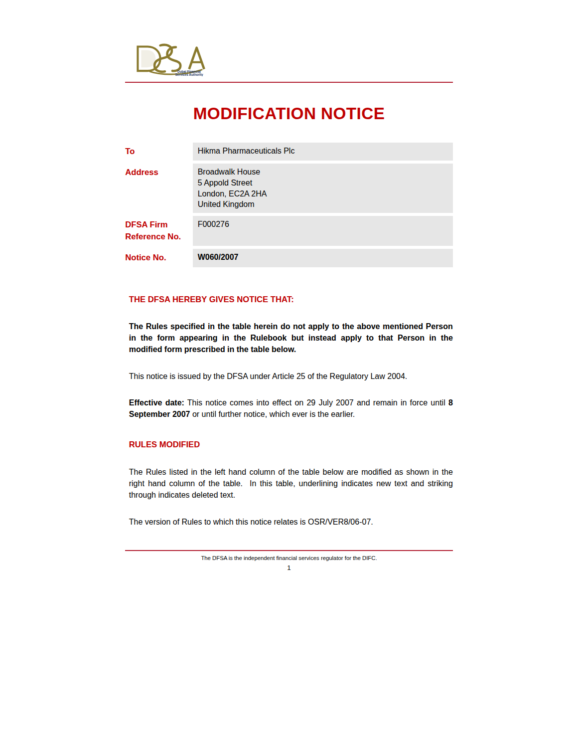Dubai Financial Services Authority
MODIFICATION NOTICE
| To | Hikma Pharmaceuticals Plc |
| Address | Broadwalk House 5 Appold Street London, EC2A 2HA United Kingdom |
| DFSA Firm Reference No. | F000276 |
| Notice No. | W060/2007 |
THE DFSA HEREBY GIVES NOTICE THAT:
The Rules specified in the table herein do not apply to the above mentioned Person in the form appearing in the Rulebook but instead apply to that Person in the modified form prescribed in the table below.
This notice is issued by the DFSA under Article 25 of the Regulatory Law 2004.
Effective date: This notice comes into effect on 29 July 2007 and remain in force until 8 September 2007 or until further notice, which ever is the earlier.
RULES MODIFIED
The Rules listed in the left hand column of the table below are modified as shown in the right hand column of the table. In this table, underlining indicates new text and striking through indicates deleted text.
The version of Rules to which this notice relates is OSR/VER8/06-07.
The DFSA is the independent financial services regulator for the DIFC.
1